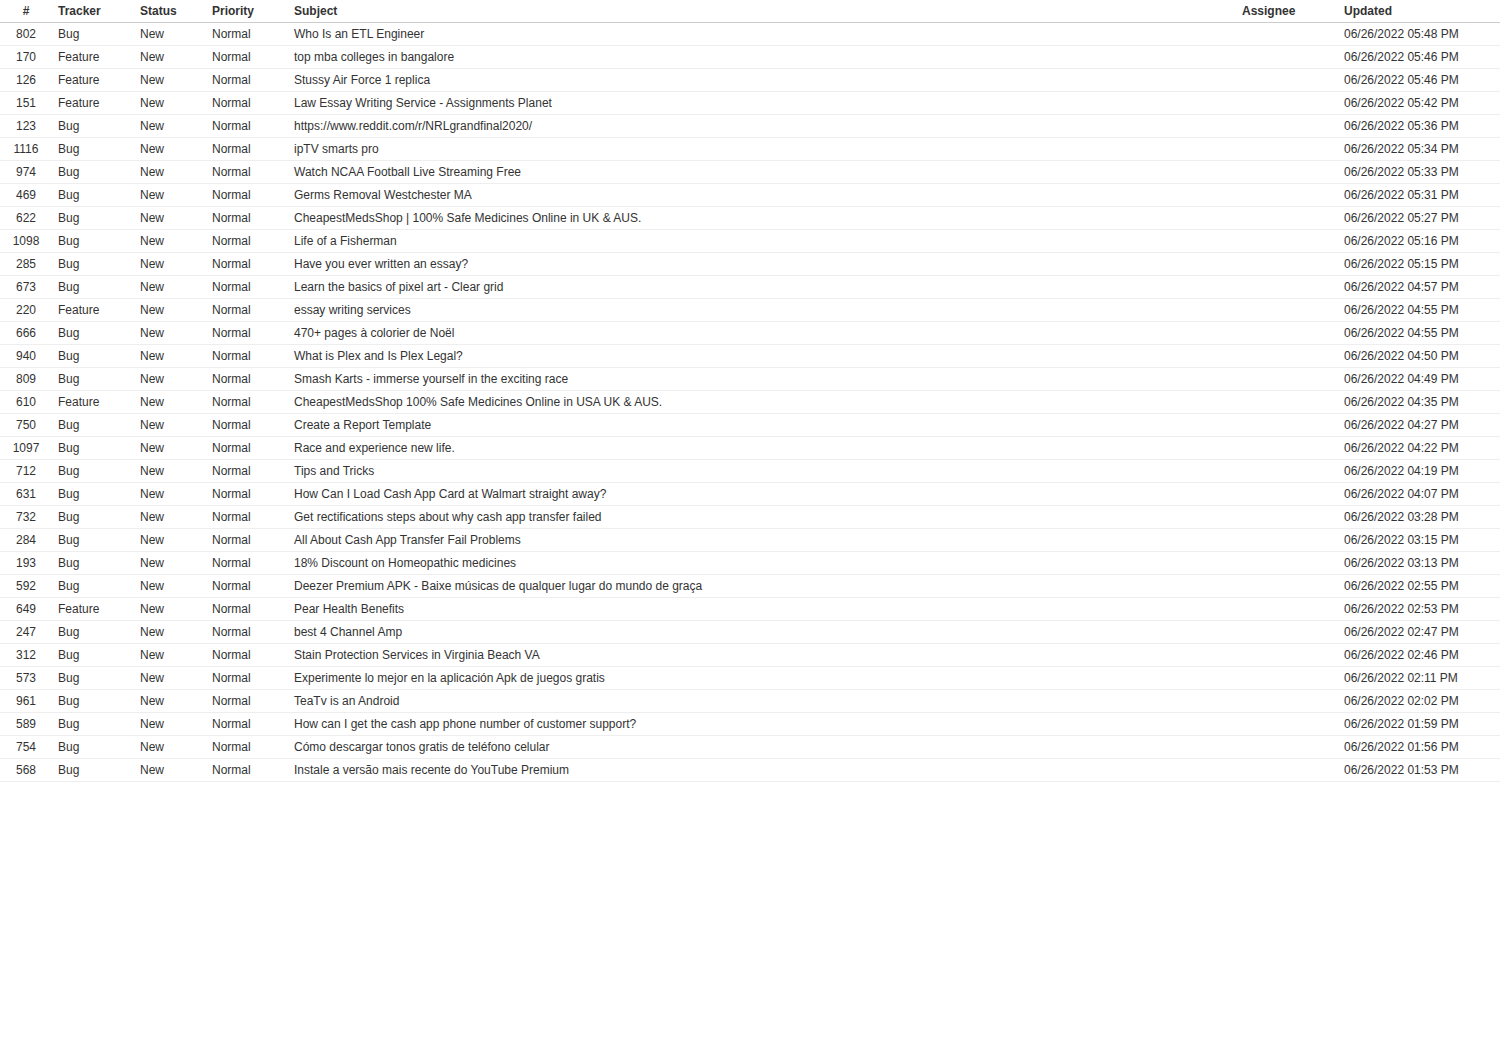| # | Tracker | Status | Priority | Subject | Assignee | Updated |
| --- | --- | --- | --- | --- | --- | --- |
| 802 | Bug | New | Normal | Who Is an ETL Engineer | | 06/26/2022 05:48 PM |
| 170 | Feature | New | Normal | top mba colleges in bangalore | | 06/26/2022 05:46 PM |
| 126 | Feature | New | Normal | Stussy Air Force 1 replica | | 06/26/2022 05:46 PM |
| 151 | Feature | New | Normal | Law Essay Writing Service - Assignments Planet | | 06/26/2022 05:42 PM |
| 123 | Bug | New | Normal | https://www.reddit.com/r/NRLgrandfinal2020/ | | 06/26/2022 05:36 PM |
| 1116 | Bug | New | Normal | ipTV smarts pro | | 06/26/2022 05:34 PM |
| 974 | Bug | New | Normal | Watch NCAA Football Live Streaming Free | | 06/26/2022 05:33 PM |
| 469 | Bug | New | Normal | Germs Removal Westchester MA | | 06/26/2022 05:31 PM |
| 622 | Bug | New | Normal | CheapestMedsShop / 100% Safe Medicines Online in UK & AUS. | | 06/26/2022 05:27 PM |
| 1098 | Bug | New | Normal | Life of a Fisherman | | 06/26/2022 05:16 PM |
| 285 | Bug | New | Normal | Have you ever written an essay? | | 06/26/2022 05:15 PM |
| 673 | Bug | New | Normal | Learn the basics of pixel art - Clear grid | | 06/26/2022 04:57 PM |
| 220 | Feature | New | Normal | essay writing services | | 06/26/2022 04:55 PM |
| 666 | Bug | New | Normal | 470+ pages à colorier de Noël | | 06/26/2022 04:55 PM |
| 940 | Bug | New | Normal | What is Plex and Is Plex Legal? | | 06/26/2022 04:50 PM |
| 809 | Bug | New | Normal | Smash Karts - immerse yourself in the exciting race | | 06/26/2022 04:49 PM |
| 610 | Feature | New | Normal | CheapestMedsShop 100% Safe Medicines Online in USA UK & AUS. | | 06/26/2022 04:35 PM |
| 750 | Bug | New | Normal | Create a Report Template | | 06/26/2022 04:27 PM |
| 1097 | Bug | New | Normal | Race and experience new life. | | 06/26/2022 04:22 PM |
| 712 | Bug | New | Normal | Tips and Tricks | | 06/26/2022 04:19 PM |
| 631 | Bug | New | Normal | How Can I Load Cash App Card at Walmart straight away? | | 06/26/2022 04:07 PM |
| 732 | Bug | New | Normal | Get rectifications steps about why cash app transfer failed | | 06/26/2022 03:28 PM |
| 284 | Bug | New | Normal | All About Cash App Transfer Fail Problems | | 06/26/2022 03:15 PM |
| 193 | Bug | New | Normal | 18% Discount on Homeopathic medicines | | 06/26/2022 03:13 PM |
| 592 | Bug | New | Normal | Deezer Premium APK - Baixe músicas de qualquer lugar do mundo de graça | | 06/26/2022 02:55 PM |
| 649 | Feature | New | Normal | Pear Health Benefits | | 06/26/2022 02:53 PM |
| 247 | Bug | New | Normal | best 4 Channel Amp | | 06/26/2022 02:47 PM |
| 312 | Bug | New | Normal | Stain Protection Services in Virginia Beach VA | | 06/26/2022 02:46 PM |
| 573 | Bug | New | Normal | Experimente lo mejor en la aplicación Apk de juegos gratis | | 06/26/2022 02:11 PM |
| 961 | Bug | New | Normal | TeaTv is an Android | | 06/26/2022 02:02 PM |
| 589 | Bug | New | Normal | How can I get the cash app phone number of customer support? | | 06/26/2022 01:59 PM |
| 754 | Bug | New | Normal | Cómo descargar tonos gratis de teléfono celular | | 06/26/2022 01:56 PM |
| 568 | Bug | New | Normal | Instale a versão mais recente do YouTube Premium | | 06/26/2022 01:53 PM |